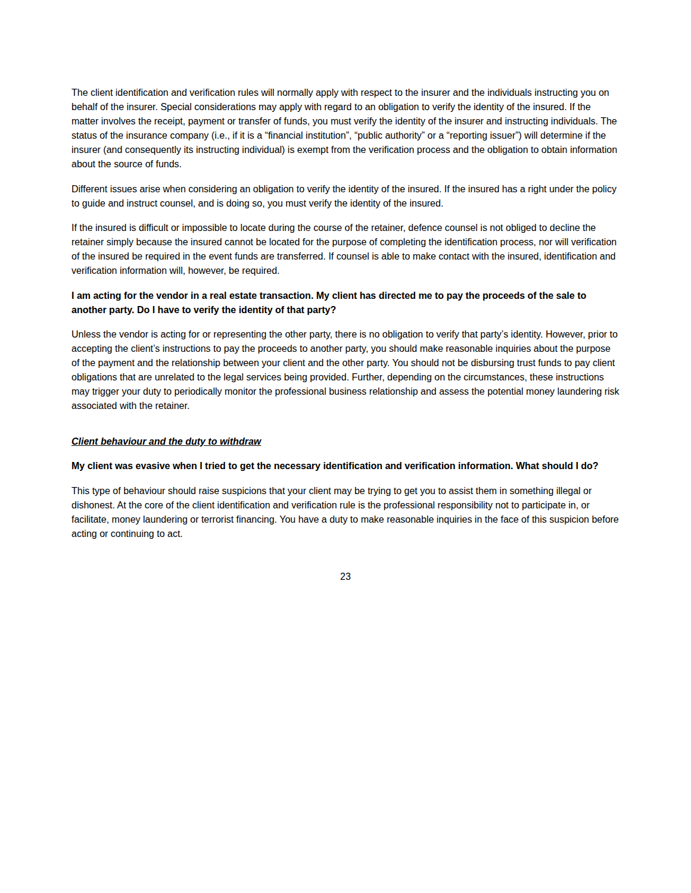The client identification and verification rules will normally apply with respect to the insurer and the individuals instructing you on behalf of the insurer. Special considerations may apply with regard to an obligation to verify the identity of the insured. If the matter involves the receipt, payment or transfer of funds, you must verify the identity of the insurer and instructing individuals. The status of the insurance company (i.e., if it is a “financial institution”, “public authority” or a “reporting issuer”) will determine if the insurer (and consequently its instructing individual) is exempt from the verification process and the obligation to obtain information about the source of funds.
Different issues arise when considering an obligation to verify the identity of the insured. If the insured has a right under the policy to guide and instruct counsel, and is doing so, you must verify the identity of the insured.
If the insured is difficult or impossible to locate during the course of the retainer, defence counsel is not obliged to decline the retainer simply because the insured cannot be located for the purpose of completing the identification process, nor will verification of the insured be required in the event funds are transferred. If counsel is able to make contact with the insured, identification and verification information will, however, be required.
I am acting for the vendor in a real estate transaction. My client has directed me to pay the proceeds of the sale to another party. Do I have to verify the identity of that party?
Unless the vendor is acting for or representing the other party, there is no obligation to verify that party’s identity. However, prior to accepting the client’s instructions to pay the proceeds to another party, you should make reasonable inquiries about the purpose of the payment and the relationship between your client and the other party. You should not be disbursing trust funds to pay client obligations that are unrelated to the legal services being provided. Further, depending on the circumstances, these instructions may trigger your duty to periodically monitor the professional business relationship and assess the potential money laundering risk associated with the retainer.
Client behaviour and the duty to withdraw
My client was evasive when I tried to get the necessary identification and verification information. What should I do?
This type of behaviour should raise suspicions that your client may be trying to get you to assist them in something illegal or dishonest. At the core of the client identification and verification rule is the professional responsibility not to participate in, or facilitate, money laundering or terrorist financing. You have a duty to make reasonable inquiries in the face of this suspicion before acting or continuing to act.
23